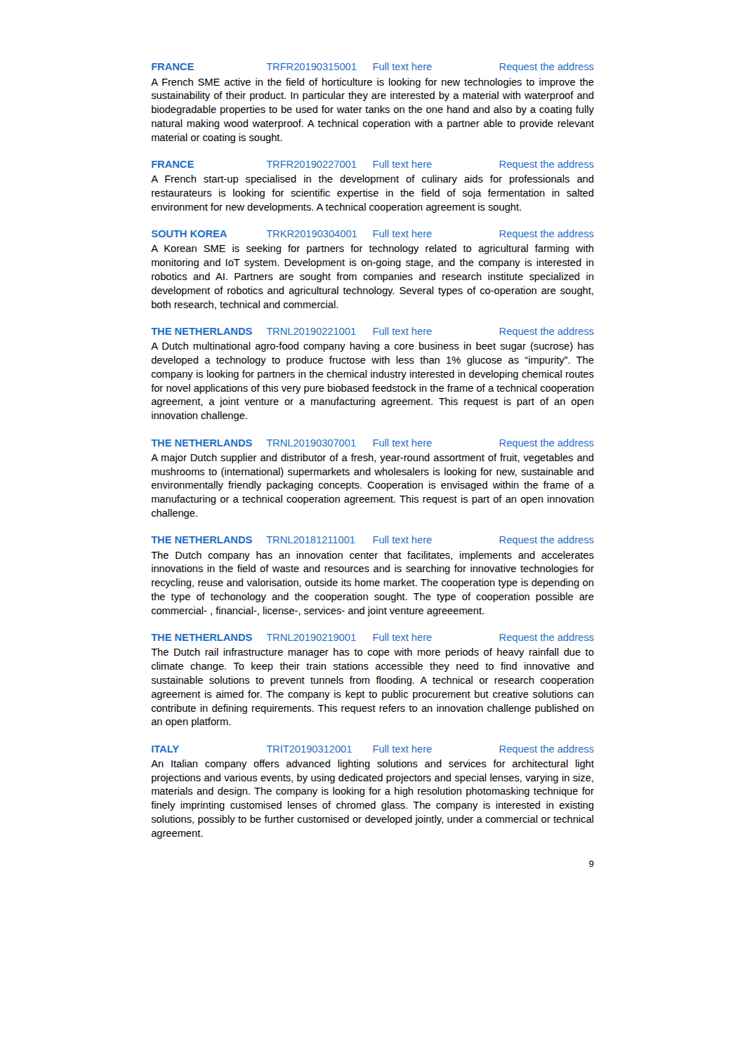FRANCE TRFR20190315001 Full text here Request the address
A French SME active in the field of horticulture is looking for new technologies to improve the sustainability of their product. In particular they are interested by a material with waterproof and biodegradable properties to be used for water tanks on the one hand and also by a coating fully natural making wood waterproof. A technical coperation with a partner able to provide relevant material or coating is sought.
FRANCE TRFR20190227001 Full text here Request the address
A French start-up specialised in the development of culinary aids for professionals and restaurateurs is looking for scientific expertise in the field of soja fermentation in salted environment for new developments. A technical cooperation agreement is sought.
SOUTH KOREA TRKR20190304001 Full text here Request the address
A Korean SME is seeking for partners for technology related to agricultural farming with monitoring and IoT system. Development is on-going stage, and the company is interested in robotics and AI. Partners are sought from companies and research institute specialized in development of robotics and agricultural technology. Several types of co-operation are sought, both research, technical and commercial.
THE NETHERLANDS TRNL20190221001 Full text here Request the address
A Dutch multinational agro-food company having a core business in beet sugar (sucrose) has developed a technology to produce fructose with less than 1% glucose as “impurity”. The company is looking for partners in the chemical industry interested in developing chemical routes for novel applications of this very pure biobased feedstock in the frame of a technical cooperation agreement, a joint venture or a manufacturing agreement. This request is part of an open innovation challenge.
THE NETHERLANDS TRNL20190307001 Full text here Request the address
A major Dutch supplier and distributor of a fresh, year-round assortment of fruit, vegetables and mushrooms to (international) supermarkets and wholesalers is looking for new, sustainable and environmentally friendly packaging concepts. Cooperation is envisaged within the frame of a manufacturing or a technical cooperation agreement. This request is part of an open innovation challenge.
THE NETHERLANDS TRNL20181211001 Full text here Request the address
The Dutch company has an innovation center that facilitates, implements and accelerates innovations in the field of waste and resources and is searching for innovative technologies for recycling, reuse and valorisation, outside its home market. The cooperation type is depending on the type of techonology and the cooperation sought. The type of cooperation possible are commercial- , financial-, license-, services- and joint venture agreeement.
THE NETHERLANDS TRNL20190219001 Full text here Request the address
The Dutch rail infrastructure manager has to cope with more periods of heavy rainfall due to climate change. To keep their train stations accessible they need to find innovative and sustainable solutions to prevent tunnels from flooding. A technical or research cooperation agreement is aimed for. The company is kept to public procurement but creative solutions can contribute in defining requirements. This request refers to an innovation challenge published on an open platform.
ITALY TRIT20190312001 Full text here Request the address
An Italian company offers advanced lighting solutions and services for architectural light projections and various events, by using dedicated projectors and special lenses, varying in size, materials and design. The company is looking for a high resolution photomasking technique for finely imprinting customised lenses of chromed glass. The company is interested in existing solutions, possibly to be further customised or developed jointly, under a commercial or technical agreement.
9